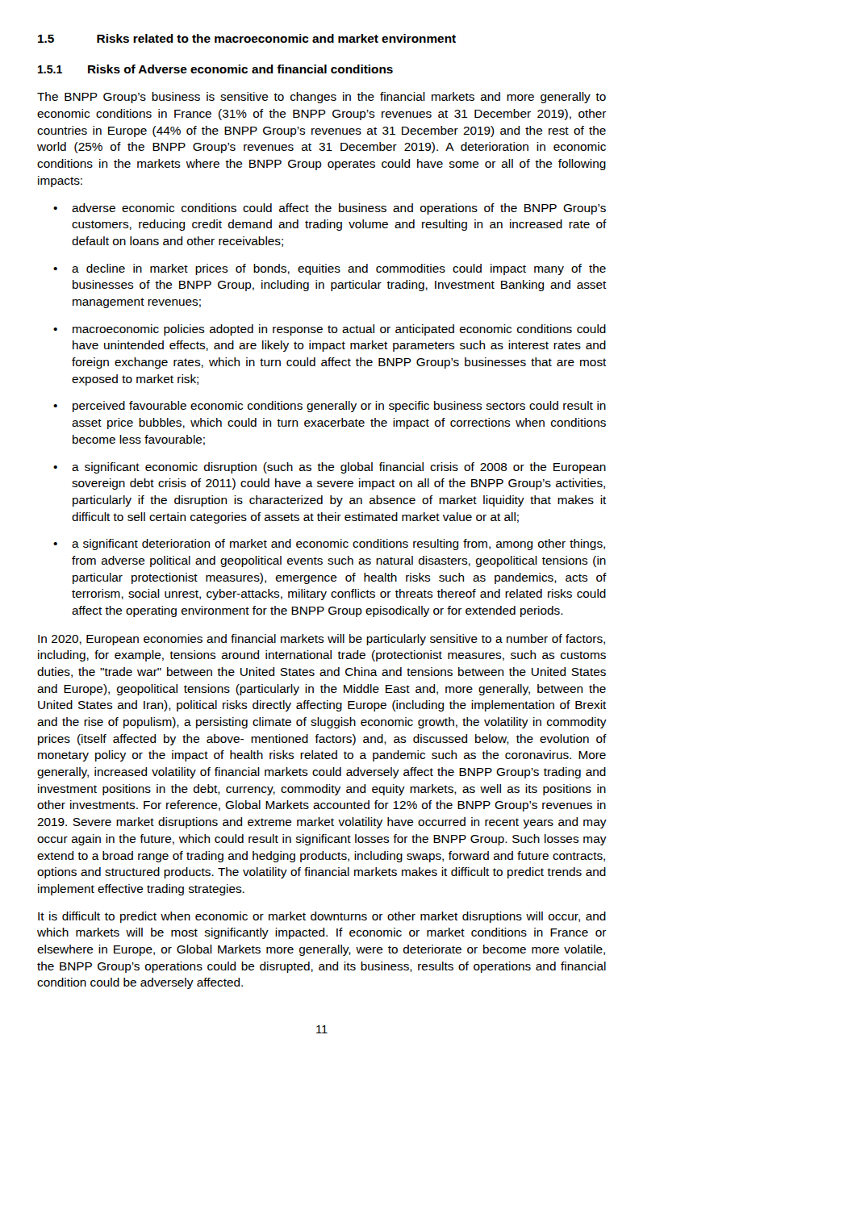1.5 Risks related to the macroeconomic and market environment
1.5.1 Risks of Adverse economic and financial conditions
The BNPP Group’s business is sensitive to changes in the financial markets and more generally to economic conditions in France (31% of the BNPP Group’s revenues at 31 December 2019), other countries in Europe (44% of the BNPP Group’s revenues at 31 December 2019) and the rest of the world (25% of the BNPP Group’s revenues at 31 December 2019). A deterioration in economic conditions in the markets where the BNPP Group operates could have some or all of the following impacts:
adverse economic conditions could affect the business and operations of the BNPP Group’s customers, reducing credit demand and trading volume and resulting in an increased rate of default on loans and other receivables;
a decline in market prices of bonds, equities and commodities could impact many of the businesses of the BNPP Group, including in particular trading, Investment Banking and asset management revenues;
macroeconomic policies adopted in response to actual or anticipated economic conditions could have unintended effects, and are likely to impact market parameters such as interest rates and foreign exchange rates, which in turn could affect the BNPP Group’s businesses that are most exposed to market risk;
perceived favourable economic conditions generally or in specific business sectors could result in asset price bubbles, which could in turn exacerbate the impact of corrections when conditions become less favourable;
a significant economic disruption (such as the global financial crisis of 2008 or the European sovereign debt crisis of 2011) could have a severe impact on all of the BNPP Group’s activities, particularly if the disruption is characterized by an absence of market liquidity that makes it difficult to sell certain categories of assets at their estimated market value or at all;
a significant deterioration of market and economic conditions resulting from, among other things, from adverse political and geopolitical events such as natural disasters, geopolitical tensions (in particular protectionist measures), emergence of health risks such as pandemics, acts of terrorism, social unrest, cyber-attacks, military conflicts or threats thereof and related risks could affect the operating environment for the BNPP Group episodically or for extended periods.
In 2020, European economies and financial markets will be particularly sensitive to a number of factors, including, for example, tensions around international trade (protectionist measures, such as customs duties, the "trade war" between the United States and China and tensions between the United States and Europe), geopolitical tensions (particularly in the Middle East and, more generally, between the United States and Iran), political risks directly affecting Europe (including the implementation of Brexit and the rise of populism), a persisting climate of sluggish economic growth, the volatility in commodity prices (itself affected by the above- mentioned factors) and, as discussed below, the evolution of monetary policy or the impact of health risks related to a pandemic such as the coronavirus. More generally, increased volatility of financial markets could adversely affect the BNPP Group’s trading and investment positions in the debt, currency, commodity and equity markets, as well as its positions in other investments. For reference, Global Markets accounted for 12% of the BNPP Group’s revenues in 2019. Severe market disruptions and extreme market volatility have occurred in recent years and may occur again in the future, which could result in significant losses for the BNPP Group. Such losses may extend to a broad range of trading and hedging products, including swaps, forward and future contracts, options and structured products. The volatility of financial markets makes it difficult to predict trends and implement effective trading strategies.
It is difficult to predict when economic or market downturns or other market disruptions will occur, and which markets will be most significantly impacted. If economic or market conditions in France or elsewhere in Europe, or Global Markets more generally, were to deteriorate or become more volatile, the BNPP Group’s operations could be disrupted, and its business, results of operations and financial condition could be adversely affected.
11